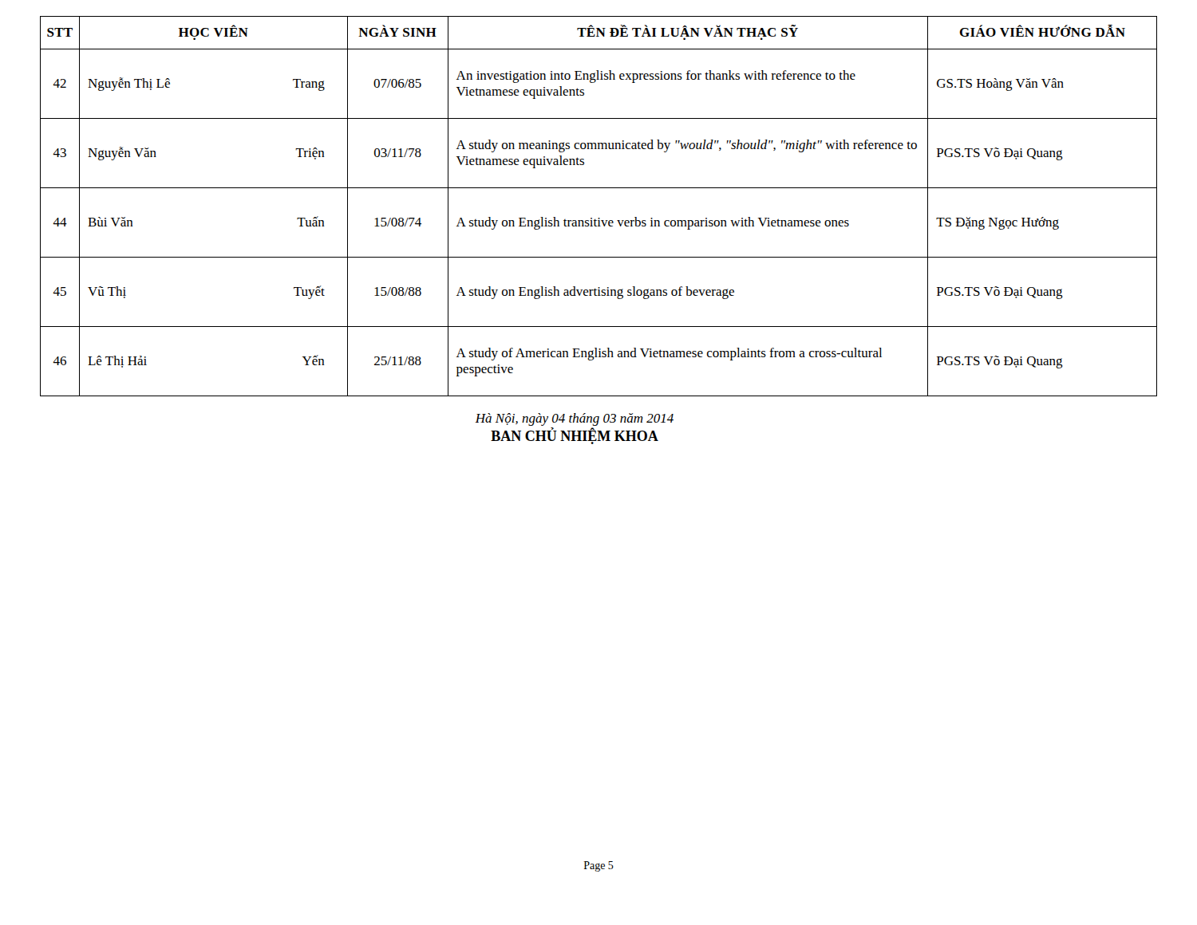| STT | Học viên | Ngày sinh | Tên đề tài luận văn thạc sỹ | Giáo viên hướng dẫn |
| --- | --- | --- | --- | --- |
| 42 | Nguyễn Thị Lê Trang | 07/06/85 | An investigation into English expressions for thanks with reference to the Vietnamese equivalents | GS.TS Hoàng Văn Vân |
| 43 | Nguyễn Văn Triện | 03/11/78 | A study on meanings communicated by "would" , "should" , "might" with reference to Vietnamese equivalents | PGS.TS Võ Đại Quang |
| 44 | Bùi Văn Tuấn | 15/08/74 | A study on English transitive verbs in comparison with Vietnamese ones | TS Đặng Ngọc Hướng |
| 45 | Vũ Thị Tuyết | 15/08/88 | A study on English advertising slogans of beverage | PGS.TS Võ Đại Quang |
| 46 | Lê Thị Hải Yến | 25/11/88 | A study of American English and Vietnamese complaints from a cross-cultural pespective | PGS.TS Võ Đại Quang |
Hà Nội, ngày 04 tháng 03 năm 2014
Ban chủ nhiệm khoa
Page 5